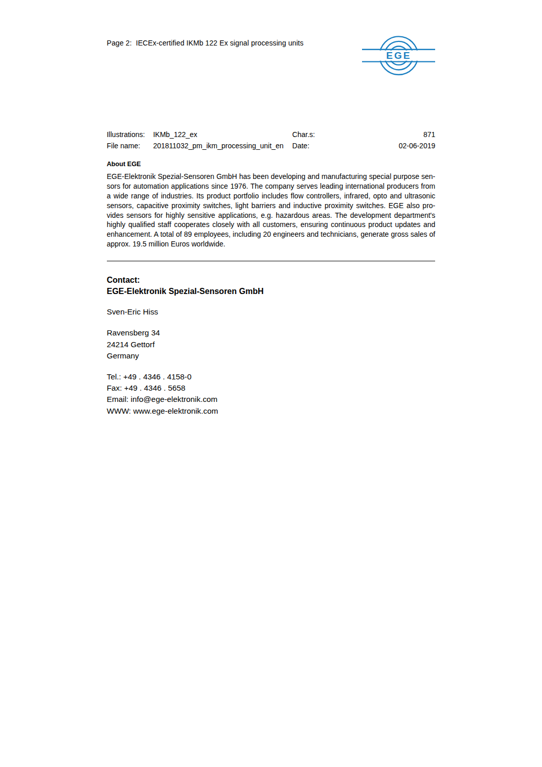Page 2: IECEx-certified IKMb 122 Ex signal processing units
EGE
| Illustrations: | IKMb_122_ex | Char.s: | 871 |
| File name: | 201811032_pm_ikm_processing_unit_en | Date: | 02-06-2019 |
About EGE
EGE-Elektronik Spezial-Sensoren GmbH has been developing and manufacturing special purpose sensors for automation applications since 1976. The company serves leading international producers from a wide range of industries. Its product portfolio includes flow controllers, infrared, opto and ultrasonic sensors, capacitive proximity switches, light barriers and inductive proximity switches. EGE also provides sensors for highly sensitive applications, e.g. hazardous areas. The development department's highly qualified staff cooperates closely with all customers, ensuring continuous product updates and enhancement. A total of 89 employees, including 20 engineers and technicians, generate gross sales of approx. 19.5 million Euros worldwide.
Contact:
EGE-Elektronik Spezial-Sensoren GmbH
Sven-Eric Hiss
Ravensberg 34
24214 Gettorf
Germany
Tel.: +49 . 4346 . 4158-0
Fax: +49 . 4346 . 5658
Email: info@ege-elektronik.com
WWW: www.ege-elektronik.com